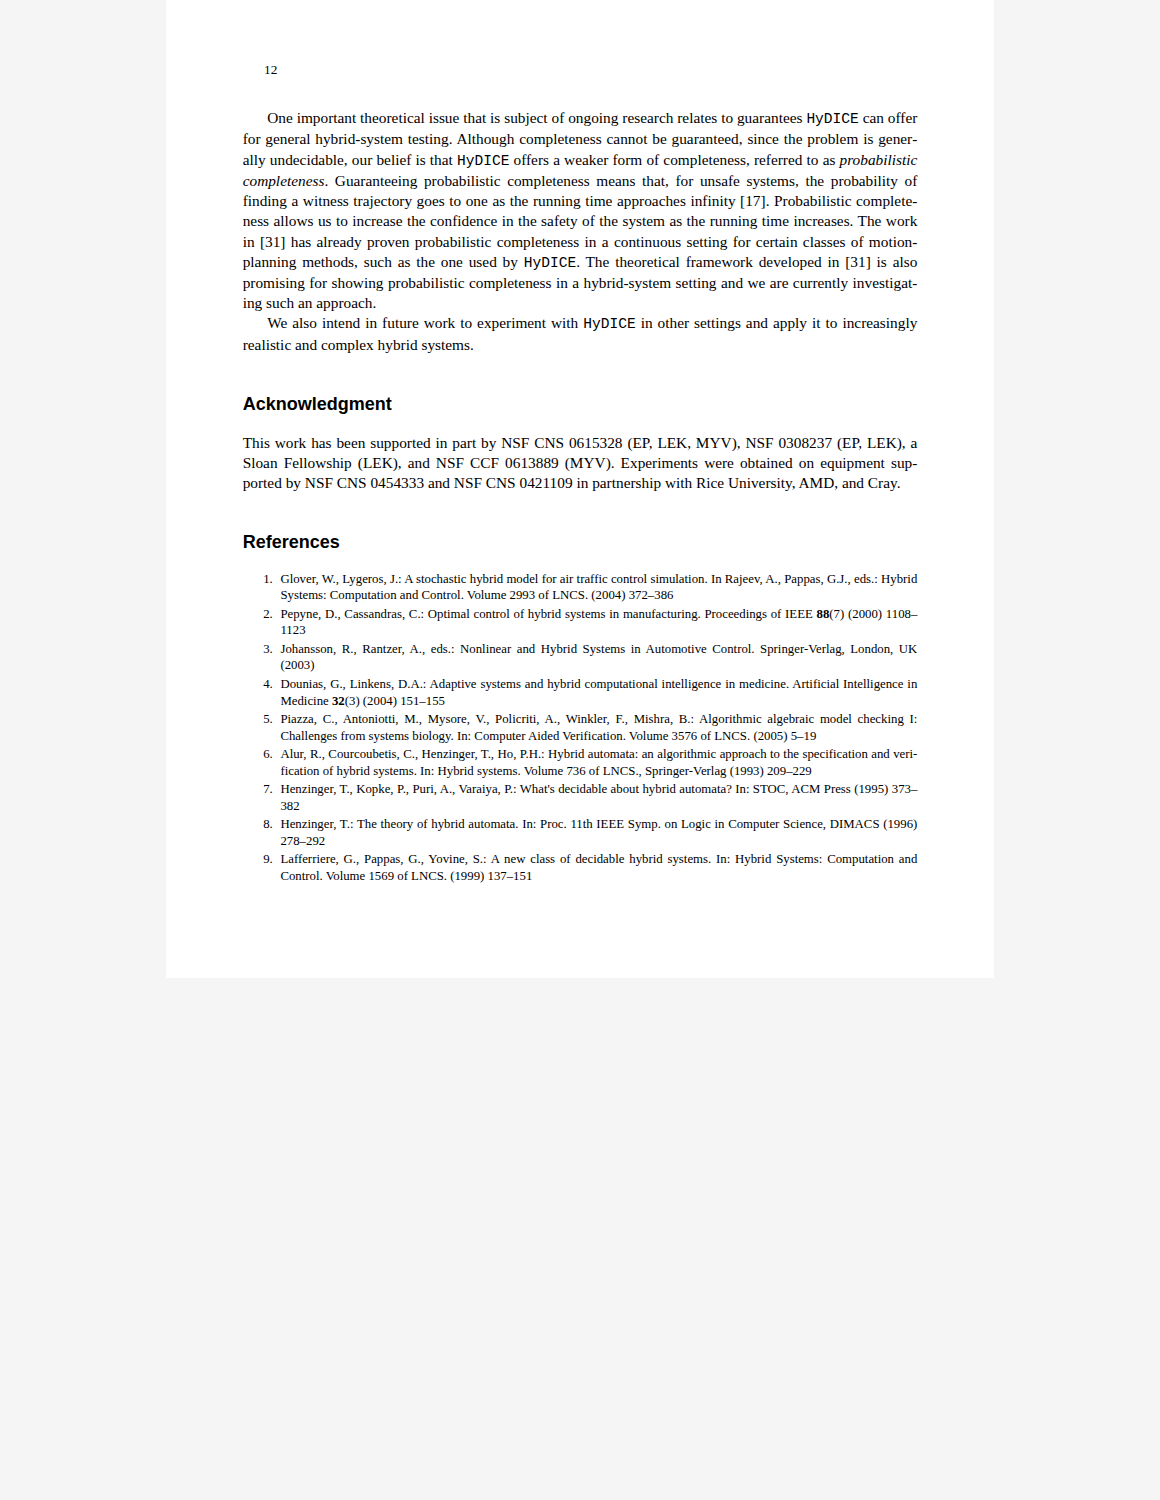12
One important theoretical issue that is subject of ongoing research relates to guarantees HyDICE can offer for general hybrid-system testing. Although completeness cannot be guaranteed, since the problem is generally undecidable, our belief is that HyDICE offers a weaker form of completeness, referred to as probabilistic completeness. Guaranteeing probabilistic completeness means that, for unsafe systems, the probability of finding a witness trajectory goes to one as the running time approaches infinity [17]. Probabilistic completeness allows us to increase the confidence in the safety of the system as the running time increases. The work in [31] has already proven probabilistic completeness in a continuous setting for certain classes of motion-planning methods, such as the one used by HyDICE. The theoretical framework developed in [31] is also promising for showing probabilistic completeness in a hybrid-system setting and we are currently investigating such an approach.
We also intend in future work to experiment with HyDICE in other settings and apply it to increasingly realistic and complex hybrid systems.
Acknowledgment
This work has been supported in part by NSF CNS 0615328 (EP, LEK, MYV), NSF 0308237 (EP, LEK), a Sloan Fellowship (LEK), and NSF CCF 0613889 (MYV). Experiments were obtained on equipment supported by NSF CNS 0454333 and NSF CNS 0421109 in partnership with Rice University, AMD, and Cray.
References
Glover, W., Lygeros, J.: A stochastic hybrid model for air traffic control simulation. In Rajeev, A., Pappas, G.J., eds.: Hybrid Systems: Computation and Control. Volume 2993 of LNCS. (2004) 372–386
Pepyne, D., Cassandras, C.: Optimal control of hybrid systems in manufacturing. Proceedings of IEEE 88(7) (2000) 1108–1123
Johansson, R., Rantzer, A., eds.: Nonlinear and Hybrid Systems in Automotive Control. Springer-Verlag, London, UK (2003)
Dounias, G., Linkens, D.A.: Adaptive systems and hybrid computational intelligence in medicine. Artificial Intelligence in Medicine 32(3) (2004) 151–155
Piazza, C., Antoniotti, M., Mysore, V., Policriti, A., Winkler, F., Mishra, B.: Algorithmic algebraic model checking I: Challenges from systems biology. In: Computer Aided Verification. Volume 3576 of LNCS. (2005) 5–19
Alur, R., Courcoubetis, C., Henzinger, T., Ho, P.H.: Hybrid automata: an algorithmic approach to the specification and verification of hybrid systems. In: Hybrid systems. Volume 736 of LNCS., Springer-Verlag (1993) 209–229
Henzinger, T., Kopke, P., Puri, A., Varaiya, P.: What's decidable about hybrid automata? In: STOC, ACM Press (1995) 373–382
Henzinger, T.: The theory of hybrid automata. In: Proc. 11th IEEE Symp. on Logic in Computer Science, DIMACS (1996) 278–292
Lafferriere, G., Pappas, G., Yovine, S.: A new class of decidable hybrid systems. In: Hybrid Systems: Computation and Control. Volume 1569 of LNCS. (1999) 137–151